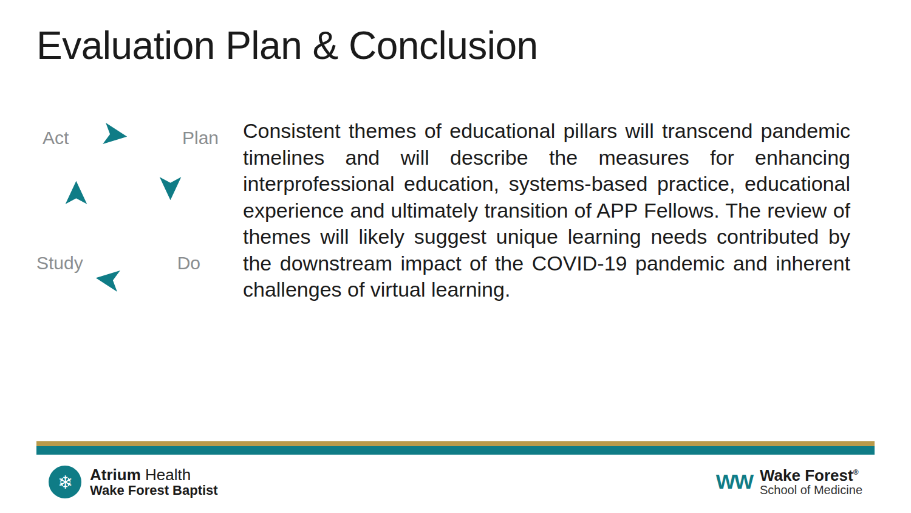Evaluation Plan & Conclusion
Act Plan Study Do ➤ ➤ ➤ ➤
Consistent themes of educational pillars will transcend pandemic timelines and will describe the measures for enhancing interprofessional education, systems-based practice, educational experience and ultimately transition of APP Fellows. The review of themes will likely suggest unique learning needs contributed by the downstream impact of the COVID-19 pandemic and inherent challenges of virtual learning.
❄
Atrium Health
Wake Forest Baptist
WW
Wake Forest®
School of Medicine